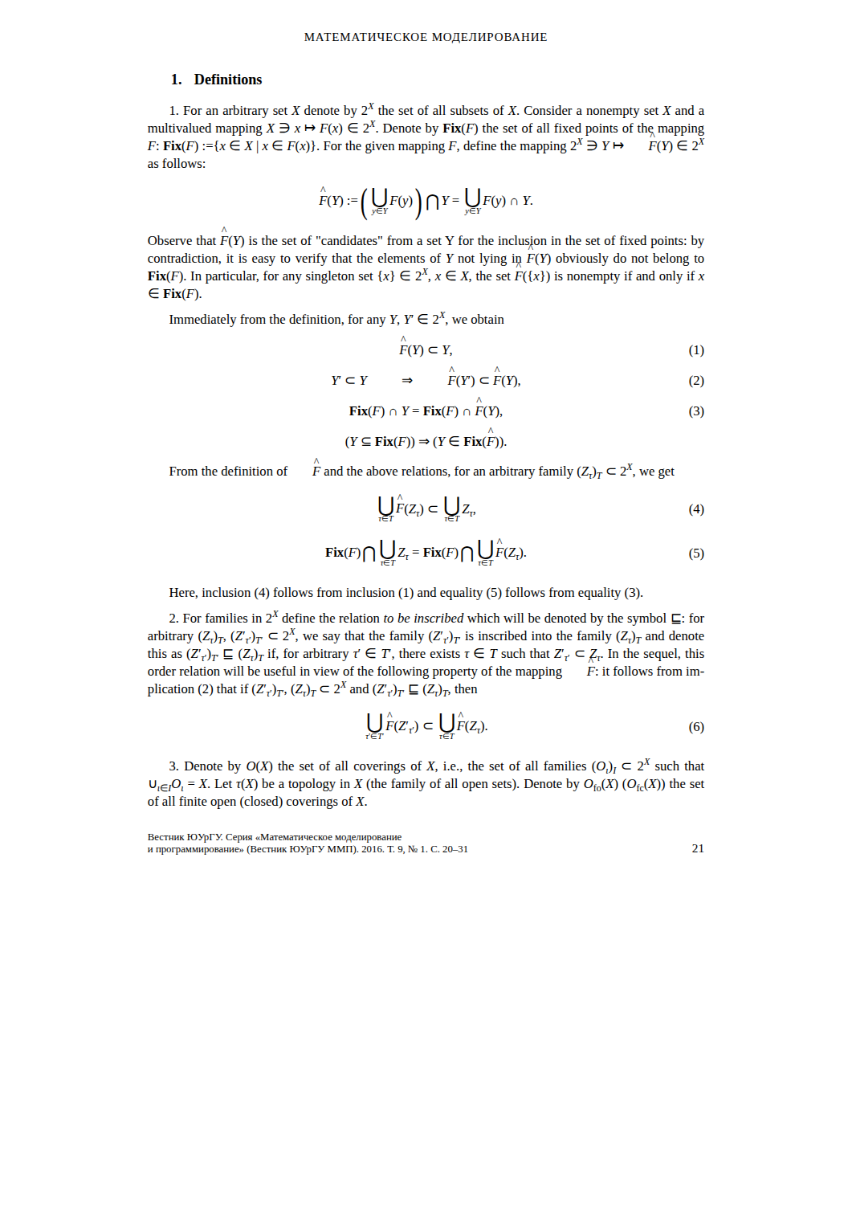МАТЕМАТИЧЕСКОЕ МОДЕЛИРОВАНИЕ
1. Definitions
1. For an arbitrary set X denote by 2X the set of all subsets of X. Consider a nonempty set X and a multivalued mapping X ∋ x ↦ F(x) ∈ 2X. Denote by Fix(F) the set of all fixed points of the mapping F: Fix(F) :={x ∈ X | x ∈ F(x)}. For the given mapping F, define the mapping 2X ∋ Y ↦ ^F(Y) ∈ 2X as follows:
^F(Y) :=(⋃y∈Y F(y))⋂Y = ⋃y∈Y F(y) ∩ Y.
Observe that ^F(Y) is the set of "candidates" from a set Y for the inclusion in the set of fixed points: by contradiction, it is easy to verify that the elements of Y not lying in ^F(Y) obviously do not belong to Fix(F). In particular, for any singleton set {x} ∈ 2X, x ∈ X, the set ^F({x}) is nonempty if and only if x ∈ Fix(F).
Immediately from the definition, for any Y, Y′ ∈ 2X, we obtain
^F(Y) ⊂ Y,
(1)
Y′ ⊂ Y ⇒ ^F(Y′) ⊂ ^F(Y),
(2)
Fix(F) ∩ Y = Fix(F) ∩ ^F(Y),
(3)
(Y ⊆ Fix(F)) ⇒ (Y ∈ Fix(^F)).
From the definition of ^F and the above relations, for an arbitrary family (Zτ)T ⊂ 2X, we get
⋃τ∈T^F(Zτ) ⊂ ⋃τ∈T Zτ,
(4)
Fix(F)⋂⋃τ∈T Zτ = Fix(F)⋂⋃τ∈T^F(Zτ).
(5)
Here, inclusion (4) follows from inclusion (1) and equality (5) follows from equality (3).
2. For families in 2X define the relation to be inscribed which will be denoted by the symbol ⊑: for arbitrary (Zτ)T, (Z′τ′)T′ ⊂ 2X, we say that the family (Z′τ′)T′ is inscribed into the family (Zτ)T and denote this as (Z′τ′)T′ ⊑ (Zτ)T if, for arbitrary τ′ ∈ T′, there exists τ ∈ T such that Z′τ′ ⊂ Zτ. In the sequel, this order relation will be useful in view of the following property of the mapping ^F: it follows from implication (2) that if (Z′τ′)T′, (Zτ)T ⊂ 2X and (Z′τ′)T′ ⊑ (Zτ)T, then
⋃τ′∈T′^F(Z′τ′) ⊂ ⋃τ∈T^F(Zτ).
(6)
3. Denote by O(X) the set of all coverings of X, i.e., the set of all families (Oι)I ⊂ 2X such that ∪ι∈IOι = X. Let τ(X) be a topology in X (the family of all open sets). Denote by Ofo(X) (Ofc(X)) the set of all finite open (closed) coverings of X.
Вестник ЮУрГУ. Серия «Математическое моделирование
и программирование» (Вестник ЮУрГУ ММП). 2016. Т. 9, № 1. С. 20–31
21